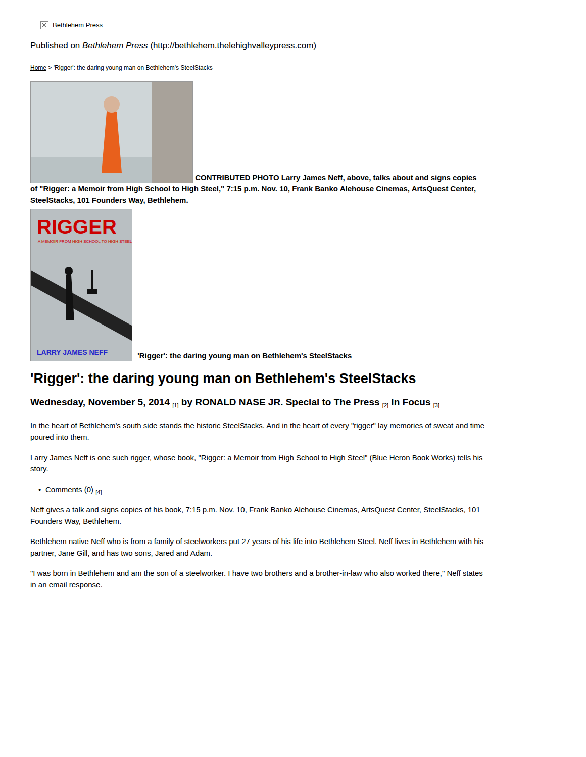Bethlehem Press
Published on Bethlehem Press (http://bethlehem.thelehighvalleypress.com)
Home > 'Rigger': the daring young man on Bethlehem's SteelStacks
CONTRIBUTED PHOTO Larry James Neff, above, talks about and signs copies of "Rigger: a Memoir from High School to High Steel," 7:15 p.m. Nov. 10, Frank Banko Alehouse Cinemas, ArtsQuest Center, SteelStacks, 101 Founders Way, Bethlehem.
'Rigger': the daring young man on Bethlehem's SteelStacks
'Rigger': the daring young man on Bethlehem's SteelStacks
Wednesday, November 5, 2014 [1] by RONALD NASE JR. Special to The Press [2] in Focus [3]
In the heart of Bethlehem's south side stands the historic SteelStacks. And in the heart of every "rigger" lay memories of sweat and time poured into them.
Larry James Neff is one such rigger, whose book, "Rigger: a Memoir from High School to High Steel" (Blue Heron Book Works) tells his story.
Comments (0) [4]
Neff gives a talk and signs copies of his book, 7:15 p.m. Nov. 10, Frank Banko Alehouse Cinemas, ArtsQuest Center, SteelStacks, 101 Founders Way, Bethlehem.
Bethlehem native Neff who is from a family of steelworkers put 27 years of his life into Bethlehem Steel. Neff lives in Bethlehem with his partner, Jane Gill, and has two sons, Jared and Adam.
"I was born in Bethlehem and am the son of a steelworker. I have two brothers and a brother-in-law who also worked there," Neff states in an email response.